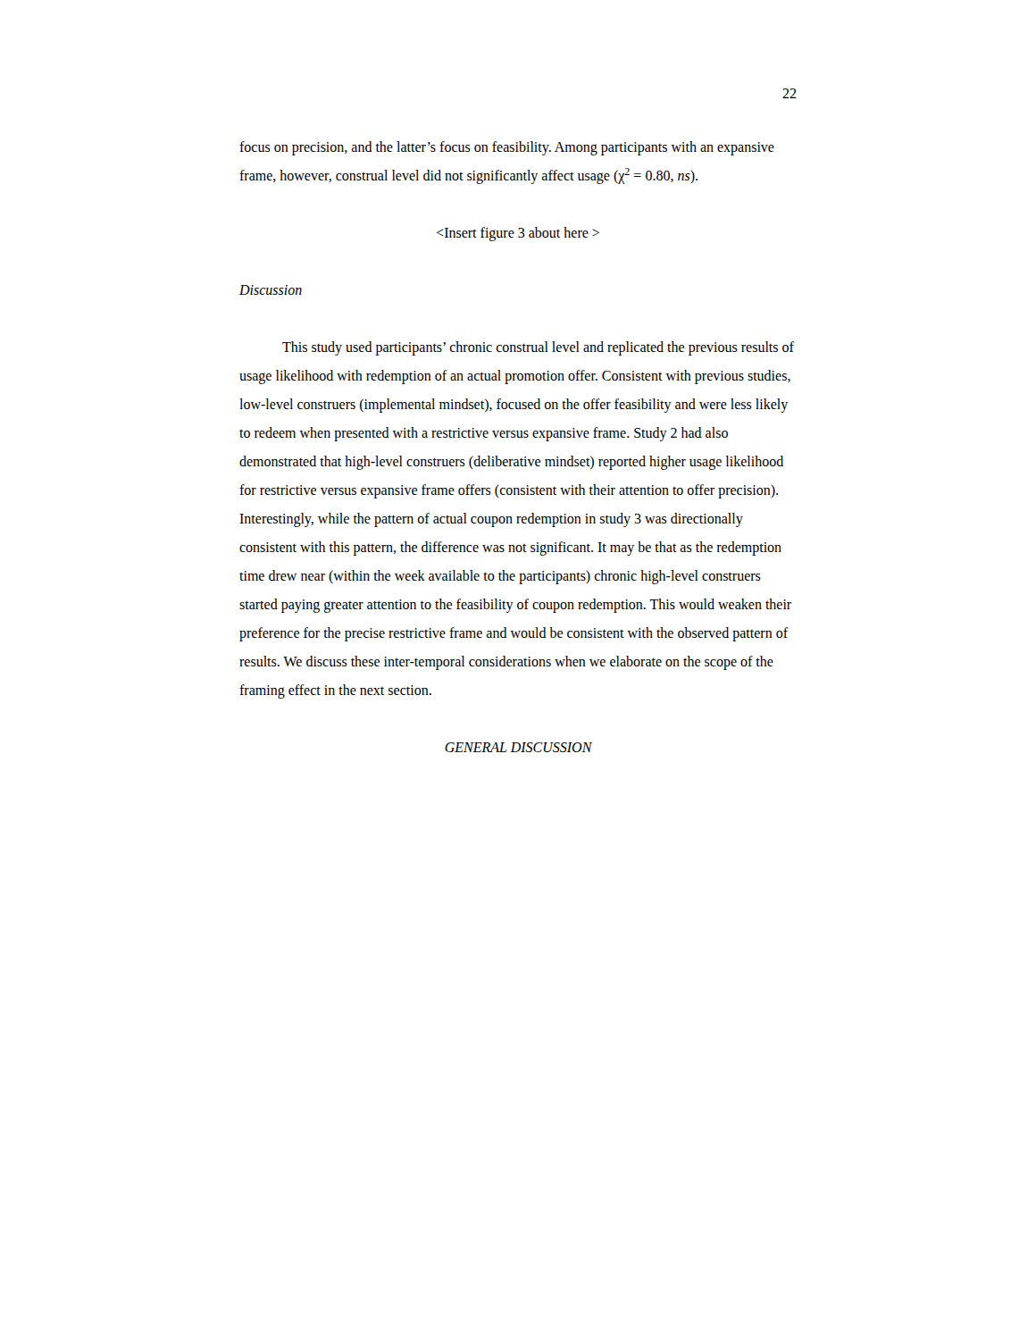22
focus on precision, and the latter’s focus on feasibility. Among participants with an expansive
frame, however, construal level did not significantly affect usage (χ2 = 0.80, ns).
<Insert figure 3 about here >
Discussion
This study used participants’ chronic construal level and replicated the previous results of
usage likelihood with redemption of an actual promotion offer. Consistent with previous studies,
low-level construers (implemental mindset), focused on the offer feasibility and were less likely
to redeem when presented with a restrictive versus expansive frame. Study 2 had also
demonstrated that high-level construers (deliberative mindset) reported higher usage likelihood
for restrictive versus expansive frame offers (consistent with their attention to offer precision).
Interestingly, while the pattern of actual coupon redemption in study 3 was directionally
consistent with this pattern, the difference was not significant. It may be that as the redemption
time drew near (within the week available to the participants) chronic high-level construers
started paying greater attention to the feasibility of coupon redemption. This would weaken their
preference for the precise restrictive frame and would be consistent with the observed pattern of
results. We discuss these inter-temporal considerations when we elaborate on the scope of the
framing effect in the next section.
GENERAL DISCUSSION